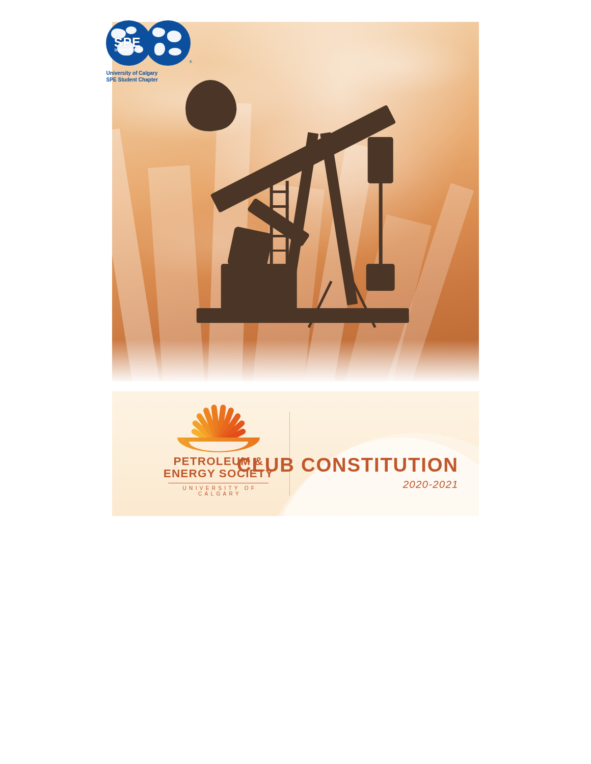SPE
International
®
University of Calgary
SPE Student Chapter
PETROLEUM &
ENERGY SOCIETY
UNIVERSITY OF CALGARY
CLUB CONSTITUTION
2020-2021